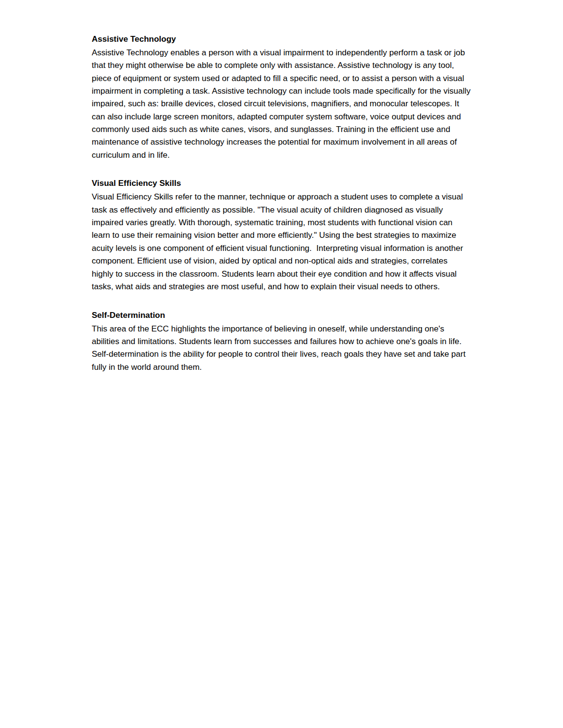Assistive Technology
Assistive Technology enables a person with a visual impairment to independently perform a task or job that they might otherwise be able to complete only with assistance. Assistive technology is any tool, piece of equipment or system used or adapted to fill a specific need, or to assist a person with a visual impairment in completing a task. Assistive technology can include tools made specifically for the visually impaired, such as: braille devices, closed circuit televisions, magnifiers, and monocular telescopes. It can also include large screen monitors, adapted computer system software, voice output devices and commonly used aids such as white canes, visors, and sunglasses. Training in the efficient use and maintenance of assistive technology increases the potential for maximum involvement in all areas of curriculum and in life.
Visual Efficiency Skills
Visual Efficiency Skills refer to the manner, technique or approach a student uses to complete a visual task as effectively and efficiently as possible. "The visual acuity of children diagnosed as visually impaired varies greatly. With thorough, systematic training, most students with functional vision can learn to use their remaining vision better and more efficiently." Using the best strategies to maximize acuity levels is one component of efficient visual functioning. Interpreting visual information is another component. Efficient use of vision, aided by optical and non-optical aids and strategies, correlates highly to success in the classroom. Students learn about their eye condition and how it affects visual tasks, what aids and strategies are most useful, and how to explain their visual needs to others.
Self-Determination
This area of the ECC highlights the importance of believing in oneself, while understanding one's abilities and limitations. Students learn from successes and failures how to achieve one's goals in life. Self-determination is the ability for people to control their lives, reach goals they have set and take part fully in the world around them.